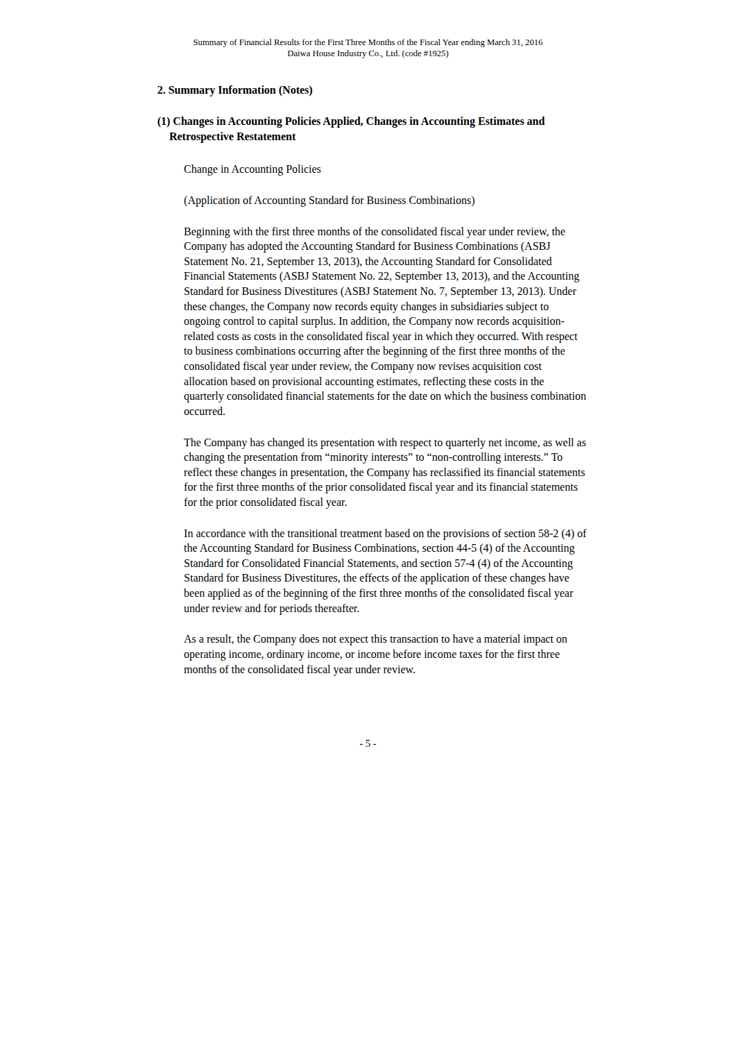Summary of Financial Results for the First Three Months of the Fiscal Year ending March 31, 2016
Daiwa House Industry Co., Ltd. (code #1925)
2. Summary Information (Notes)
(1) Changes in Accounting Policies Applied, Changes in Accounting Estimates and Retrospective Restatement
Change in Accounting Policies
(Application of Accounting Standard for Business Combinations)
Beginning with the first three months of the consolidated fiscal year under review, the Company has adopted the Accounting Standard for Business Combinations (ASBJ Statement No. 21, September 13, 2013), the Accounting Standard for Consolidated Financial Statements (ASBJ Statement No. 22, September 13, 2013), and the Accounting Standard for Business Divestitures (ASBJ Statement No. 7, September 13, 2013). Under these changes, the Company now records equity changes in subsidiaries subject to ongoing control to capital surplus. In addition, the Company now records acquisition-related costs as costs in the consolidated fiscal year in which they occurred. With respect to business combinations occurring after the beginning of the first three months of the consolidated fiscal year under review, the Company now revises acquisition cost allocation based on provisional accounting estimates, reflecting these costs in the quarterly consolidated financial statements for the date on which the business combination occurred.
The Company has changed its presentation with respect to quarterly net income, as well as changing the presentation from “minority interests” to “non-controlling interests.” To reflect these changes in presentation, the Company has reclassified its financial statements for the first three months of the prior consolidated fiscal year and its financial statements for the prior consolidated fiscal year.
In accordance with the transitional treatment based on the provisions of section 58-2 (4) of the Accounting Standard for Business Combinations, section 44-5 (4) of the Accounting Standard for Consolidated Financial Statements, and section 57-4 (4) of the Accounting Standard for Business Divestitures, the effects of the application of these changes have been applied as of the beginning of the first three months of the consolidated fiscal year under review and for periods thereafter.
As a result, the Company does not expect this transaction to have a material impact on operating income, ordinary income, or income before income taxes for the first three months of the consolidated fiscal year under review.
- 5 -